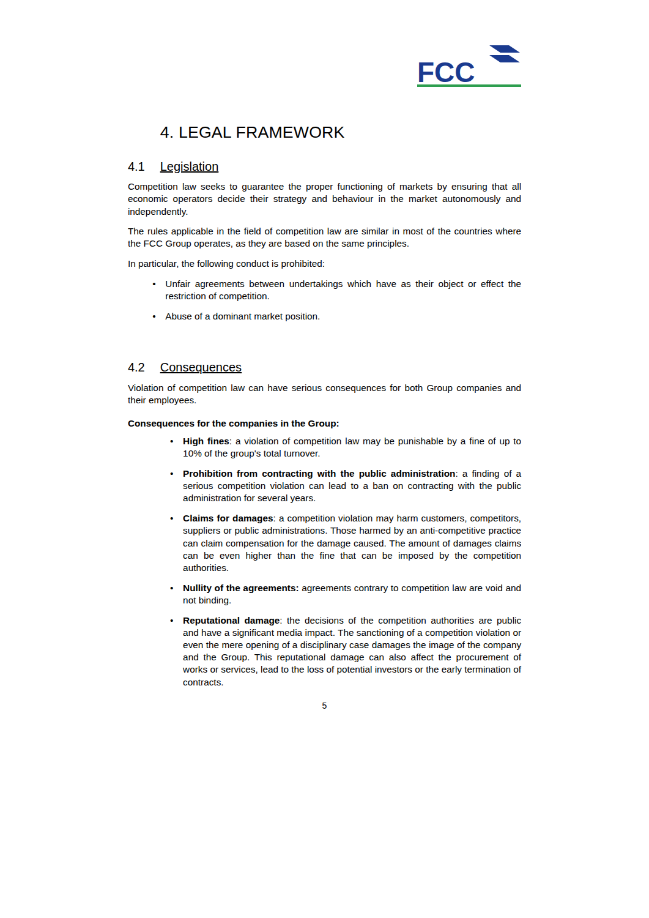FCC
4. LEGAL FRAMEWORK
4.1 Legislation
Competition law seeks to guarantee the proper functioning of markets by ensuring that all economic operators decide their strategy and behaviour in the market autonomously and independently.
The rules applicable in the field of competition law are similar in most of the countries where the FCC Group operates, as they are based on the same principles.
In particular, the following conduct is prohibited:
Unfair agreements between undertakings which have as their object or effect the restriction of competition.
Abuse of a dominant market position.
4.2 Consequences
Violation of competition law can have serious consequences for both Group companies and their employees.
Consequences for the companies in the Group:
High fines: a violation of competition law may be punishable by a fine of up to 10% of the group's total turnover.
Prohibition from contracting with the public administration: a finding of a serious competition violation can lead to a ban on contracting with the public administration for several years.
Claims for damages: a competition violation may harm customers, competitors, suppliers or public administrations. Those harmed by an anti-competitive practice can claim compensation for the damage caused. The amount of damages claims can be even higher than the fine that can be imposed by the competition authorities.
Nullity of the agreements: agreements contrary to competition law are void and not binding.
Reputational damage: the decisions of the competition authorities are public and have a significant media impact. The sanctioning of a competition violation or even the mere opening of a disciplinary case damages the image of the company and the Group. This reputational damage can also affect the procurement of works or services, lead to the loss of potential investors or the early termination of contracts.
5